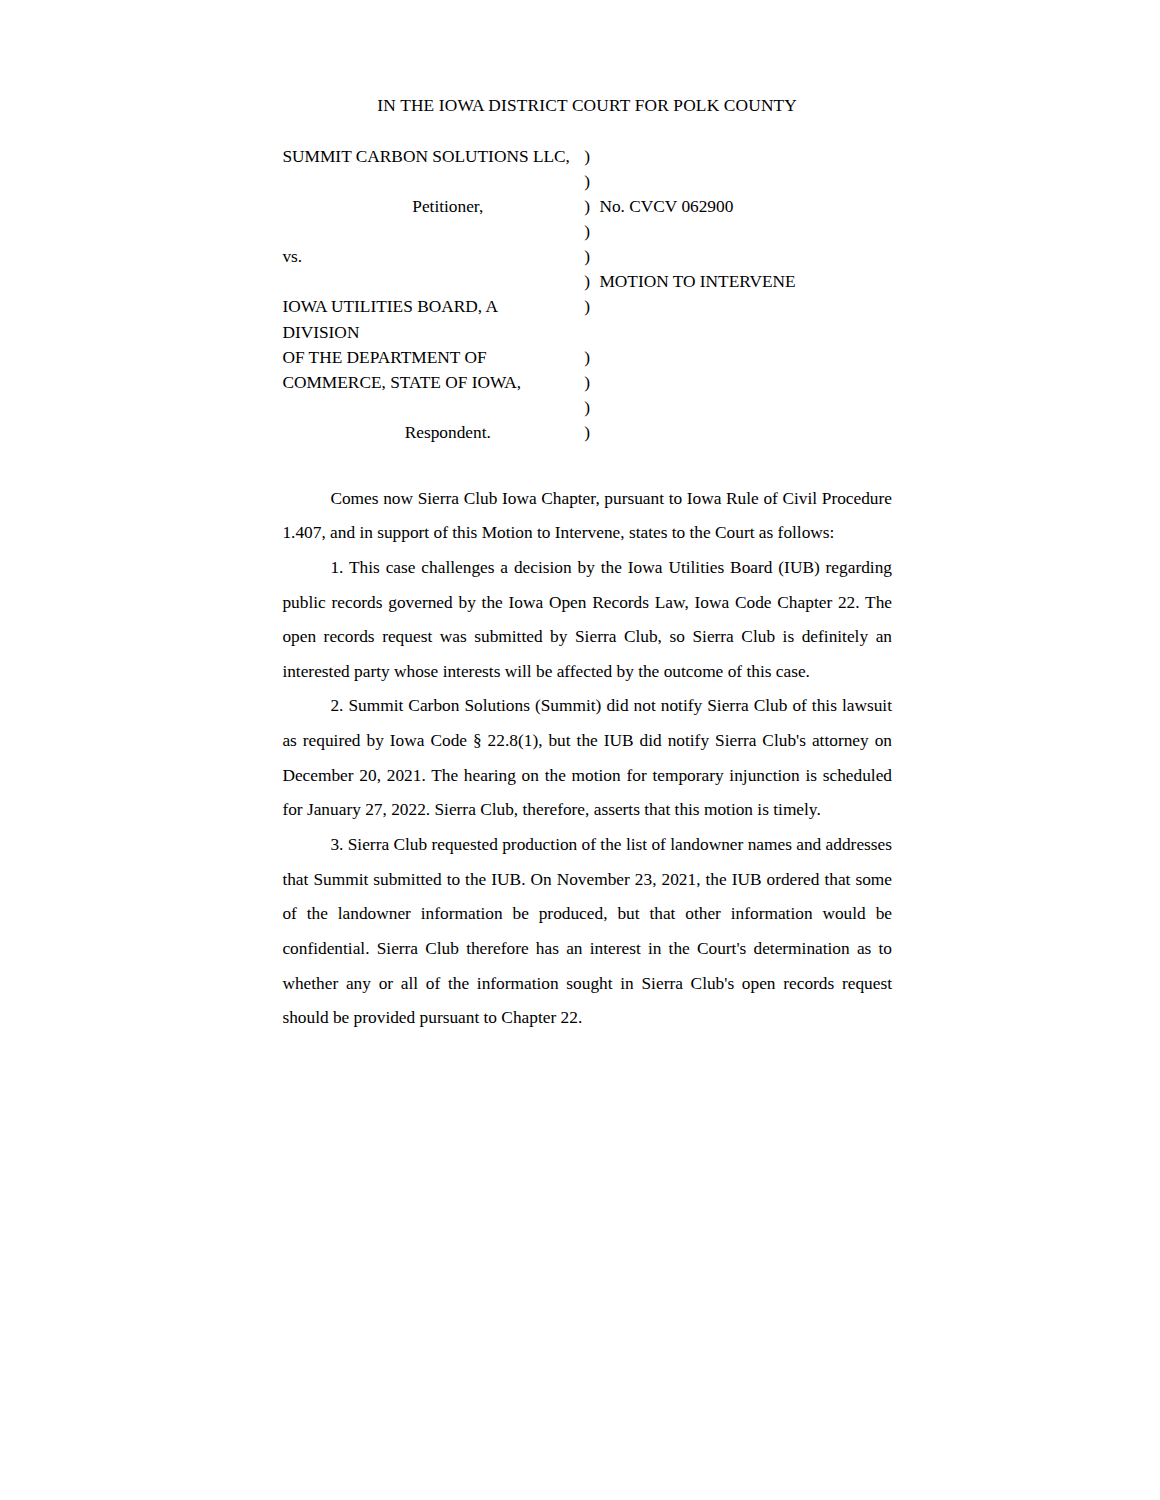IN THE IOWA DISTRICT COURT FOR POLK COUNTY
| SUMMIT CARBON SOLUTIONS LLC, | ) | |
| | ) | |
| Petitioner, | ) | No. CVCV 062900 |
| | ) | |
| vs. | ) | |
| | ) | MOTION TO INTERVENE |
| IOWA UTILITIES BOARD, A DIVISION | ) | |
| OF THE DEPARTMENT OF | ) | |
| COMMERCE, STATE OF IOWA, | ) | |
| | ) | |
| Respondent. | ) | |
Comes now Sierra Club Iowa Chapter, pursuant to Iowa Rule of Civil Procedure 1.407, and in support of this Motion to Intervene, states to the Court as follows:
1. This case challenges a decision by the Iowa Utilities Board (IUB) regarding public records governed by the Iowa Open Records Law, Iowa Code Chapter 22. The open records request was submitted by Sierra Club, so Sierra Club is definitely an interested party whose interests will be affected by the outcome of this case.
2. Summit Carbon Solutions (Summit) did not notify Sierra Club of this lawsuit as required by Iowa Code § 22.8(1), but the IUB did notify Sierra Club's attorney on December 20, 2021. The hearing on the motion for temporary injunction is scheduled for January 27, 2022. Sierra Club, therefore, asserts that this motion is timely.
3. Sierra Club requested production of the list of landowner names and addresses that Summit submitted to the IUB. On November 23, 2021, the IUB ordered that some of the landowner information be produced, but that other information would be confidential. Sierra Club therefore has an interest in the Court's determination as to whether any or all of the information sought in Sierra Club's open records request should be provided pursuant to Chapter 22.